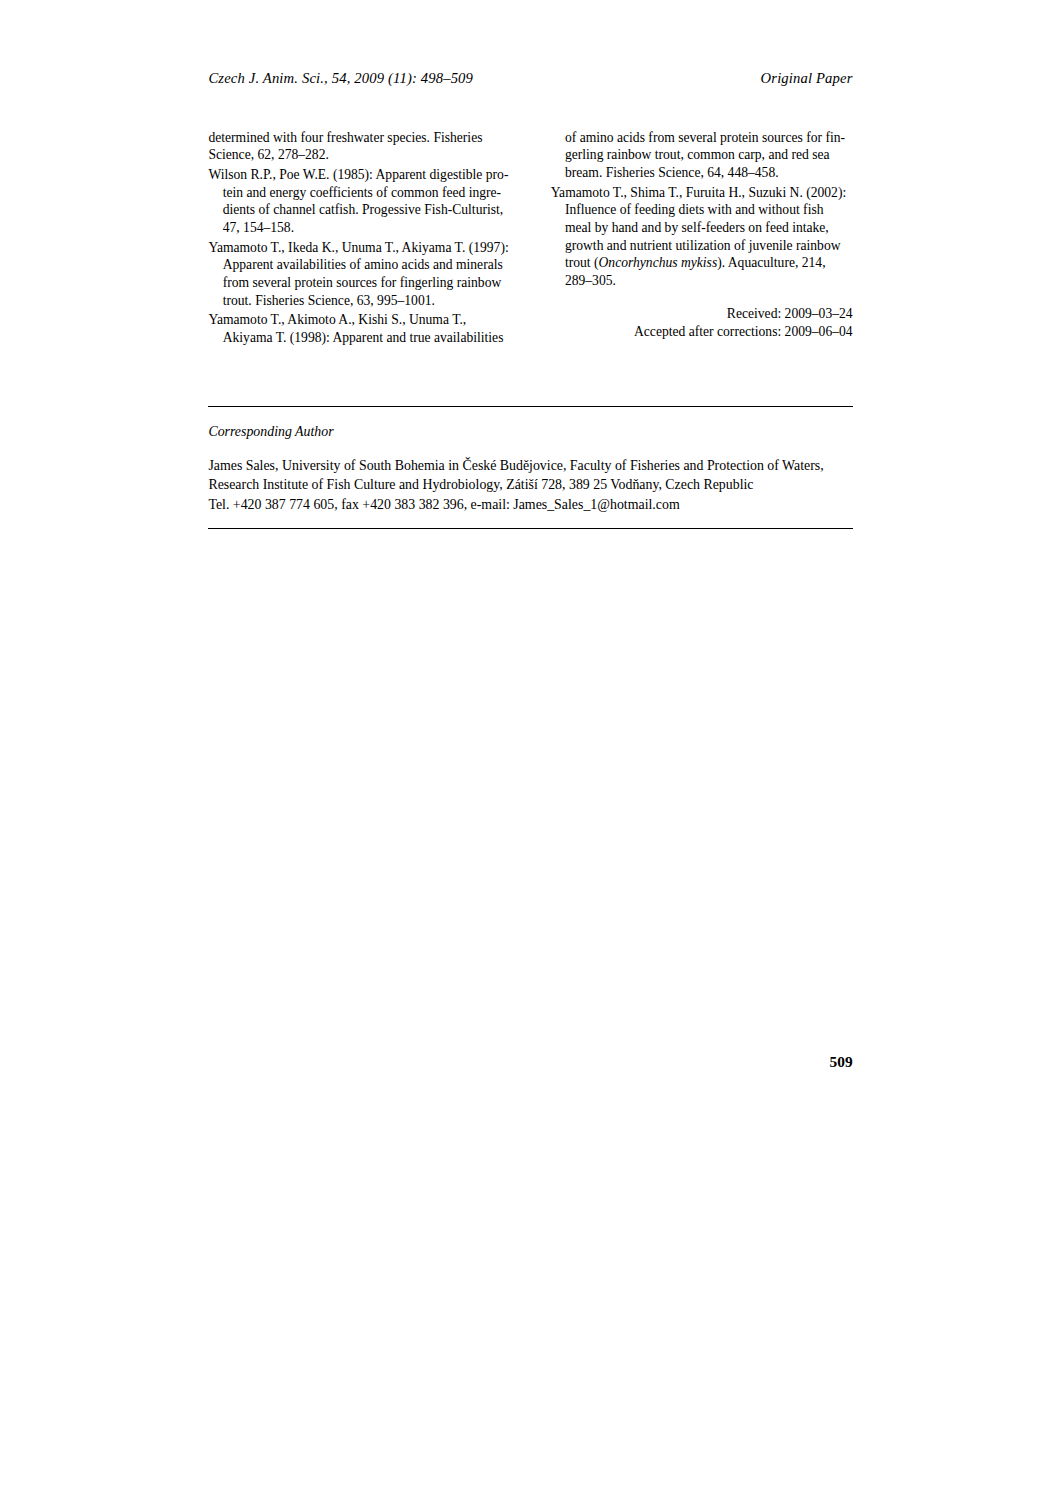Czech J. Anim. Sci., 54, 2009 (11): 498–509 Original Paper
determined with four freshwater species. Fisheries Science, 62, 278–282.
Wilson R.P., Poe W.E. (1985): Apparent digestible protein and energy coefficients of common feed ingredients of channel catfish. Progessive Fish-Culturist, 47, 154–158.
Yamamoto T., Ikeda K., Unuma T., Akiyama T. (1997): Apparent availabilities of amino acids and minerals from several protein sources for fingerling rainbow trout. Fisheries Science, 63, 995–1001.
Yamamoto T., Akimoto A., Kishi S., Unuma T., Akiyama T. (1998): Apparent and true availabilities of amino acids from several protein sources for fingerling rainbow trout, common carp, and red sea bream. Fisheries Science, 64, 448–458.
Yamamoto T., Shima T., Furuita H., Suzuki N. (2002): Influence of feeding diets with and without fish meal by hand and by self-feeders on feed intake, growth and nutrient utilization of juvenile rainbow trout (Oncorhynchus mykiss). Aquaculture, 214, 289–305.
Received: 2009–03–24
Accepted after corrections: 2009–06–04
Corresponding Author
James Sales, University of South Bohemia in České Budějovice, Faculty of Fisheries and Protection of Waters,
Research Institute of Fish Culture and Hydrobiology, Zátiší 728, 389 25 Vodňany, Czech Republic
Tel. +420 387 774 605, fax +420 383 382 396, e-mail: James_Sales_1@hotmail.com
509